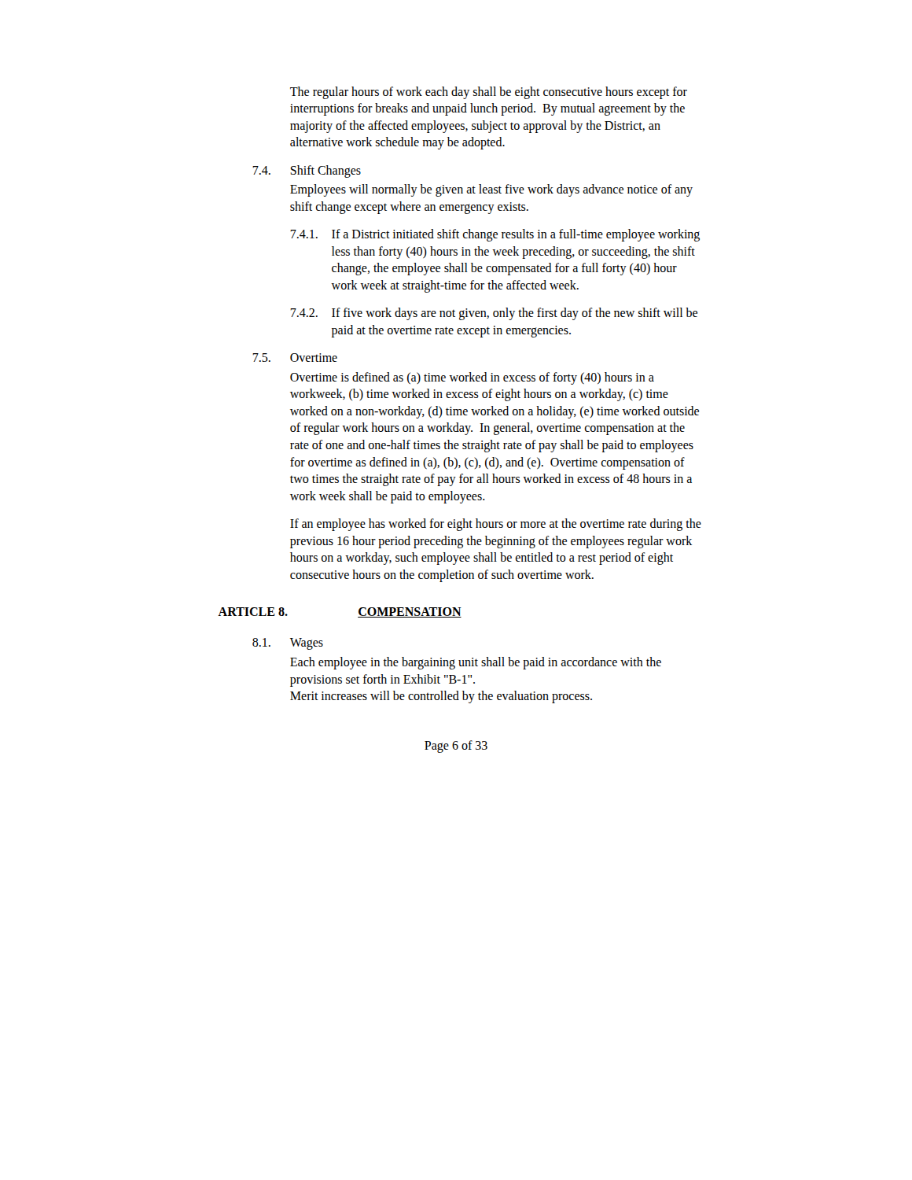The regular hours of work each day shall be eight consecutive hours except for interruptions for breaks and unpaid lunch period. By mutual agreement by the majority of the affected employees, subject to approval by the District, an alternative work schedule may be adopted.
7.4. Shift Changes
Employees will normally be given at least five work days advance notice of any shift change except where an emergency exists.
7.4.1. If a District initiated shift change results in a full-time employee working less than forty (40) hours in the week preceding, or succeeding, the shift change, the employee shall be compensated for a full forty (40) hour work week at straight-time for the affected week.
7.4.2. If five work days are not given, only the first day of the new shift will be paid at the overtime rate except in emergencies.
7.5. Overtime
Overtime is defined as (a) time worked in excess of forty (40) hours in a workweek, (b) time worked in excess of eight hours on a workday, (c) time worked on a non-workday, (d) time worked on a holiday, (e) time worked outside of regular work hours on a workday. In general, overtime compensation at the rate of one and one-half times the straight rate of pay shall be paid to employees for overtime as defined in (a), (b), (c), (d), and (e). Overtime compensation of two times the straight rate of pay for all hours worked in excess of 48 hours in a work week shall be paid to employees.
If an employee has worked for eight hours or more at the overtime rate during the previous 16 hour period preceding the beginning of the employees regular work hours on a workday, such employee shall be entitled to a rest period of eight consecutive hours on the completion of such overtime work.
ARTICLE 8. COMPENSATION
8.1. Wages
Each employee in the bargaining unit shall be paid in accordance with the provisions set forth in Exhibit "B-1".
Merit increases will be controlled by the evaluation process.
Page 6 of 33